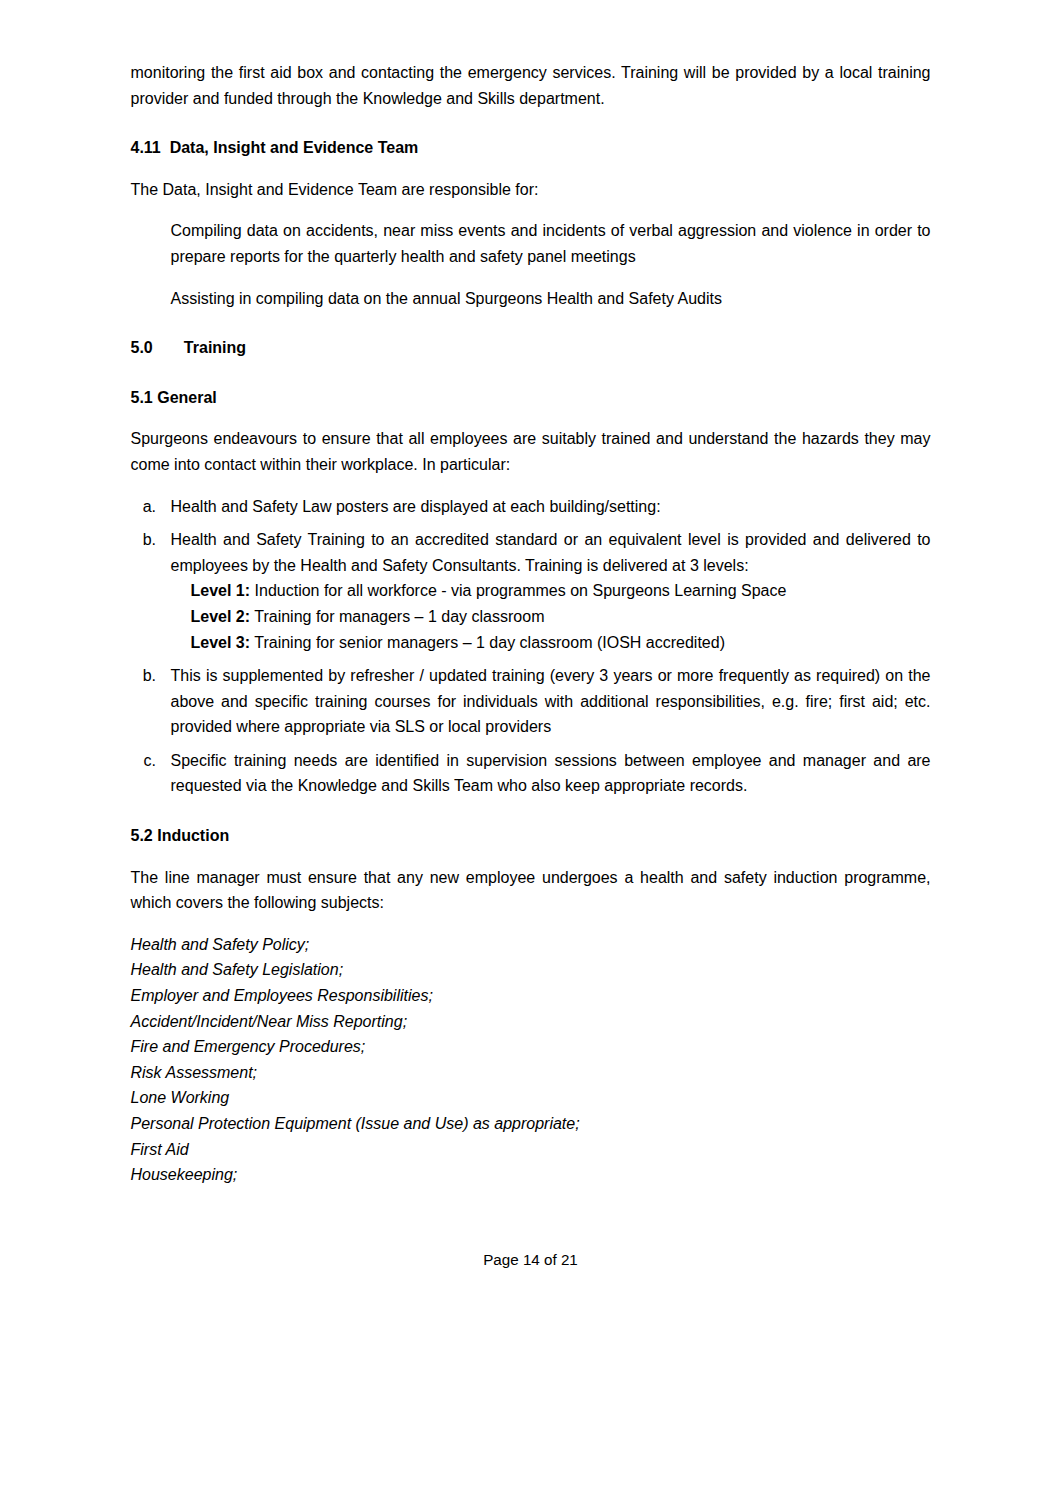monitoring the first aid box and contacting the emergency services. Training will be provided by a local training provider and funded through the Knowledge and Skills department.
4.11 Data, Insight and Evidence Team
The Data, Insight and Evidence Team are responsible for:
Compiling data on accidents, near miss events and incidents of verbal aggression and violence in order to prepare reports for the quarterly health and safety panel meetings
Assisting in compiling data on the annual Spurgeons Health and Safety Audits
5.0 Training
5.1 General
Spurgeons endeavours to ensure that all employees are suitably trained and understand the hazards they may come into contact within their workplace. In particular:
Health and Safety Law posters are displayed at each building/setting:
Health and Safety Training to an accredited standard or an equivalent level is provided and delivered to employees by the Health and Safety Consultants. Training is delivered at 3 levels:
Level 1: Induction for all workforce - via programmes on Spurgeons Learning Space
Level 2: Training for managers – 1 day classroom
Level 3: Training for senior managers – 1 day classroom (IOSH accredited)
This is supplemented by refresher / updated training (every 3 years or more frequently as required) on the above and specific training courses for individuals with additional responsibilities, e.g. fire; first aid; etc. provided where appropriate via SLS or local providers
Specific training needs are identified in supervision sessions between employee and manager and are requested via the Knowledge and Skills Team who also keep appropriate records.
5.2 Induction
The line manager must ensure that any new employee undergoes a health and safety induction programme, which covers the following subjects:
Health and Safety Policy;
Health and Safety Legislation;
Employer and Employees Responsibilities;
Accident/Incident/Near Miss Reporting;
Fire and Emergency Procedures;
Risk Assessment;
Lone Working
Personal Protection Equipment (Issue and Use) as appropriate;
First Aid
Housekeeping;
Page 14 of 21